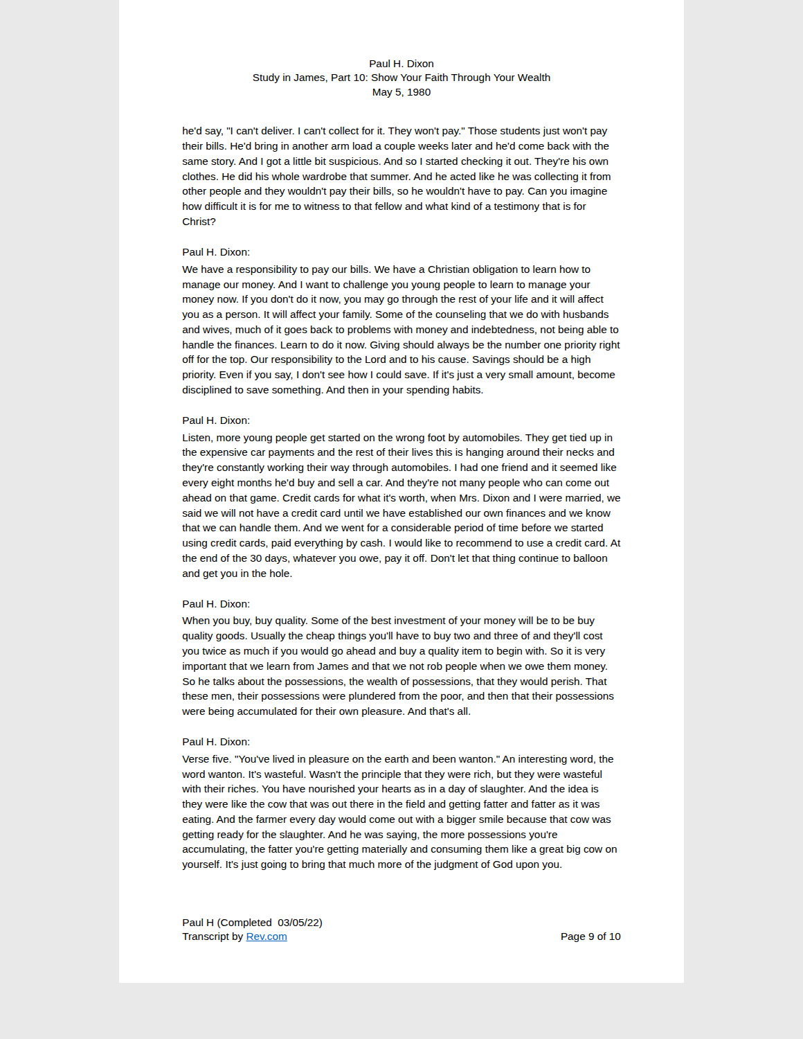Paul H. Dixon Study in James, Part 10: Show Your Faith Through Your Wealth May 5, 1980
he'd say, "I can't deliver. I can't collect for it. They won't pay." Those students just won't pay their bills. He'd bring in another arm load a couple weeks later and he'd come back with the same story. And I got a little bit suspicious. And so I started checking it out. They're his own clothes. He did his whole wardrobe that summer. And he acted like he was collecting it from other people and they wouldn't pay their bills, so he wouldn't have to pay. Can you imagine how difficult it is for me to witness to that fellow and what kind of a testimony that is for Christ?
Paul H. Dixon:
We have a responsibility to pay our bills. We have a Christian obligation to learn how to manage our money. And I want to challenge you young people to learn to manage your money now. If you don't do it now, you may go through the rest of your life and it will affect you as a person. It will affect your family. Some of the counseling that we do with husbands and wives, much of it goes back to problems with money and indebtedness, not being able to handle the finances. Learn to do it now. Giving should always be the number one priority right off for the top. Our responsibility to the Lord and to his cause. Savings should be a high priority. Even if you say, I don't see how I could save. If it's just a very small amount, become disciplined to save something. And then in your spending habits.
Paul H. Dixon:
Listen, more young people get started on the wrong foot by automobiles. They get tied up in the expensive car payments and the rest of their lives this is hanging around their necks and they're constantly working their way through automobiles. I had one friend and it seemed like every eight months he'd buy and sell a car. And they're not many people who can come out ahead on that game. Credit cards for what it's worth, when Mrs. Dixon and I were married, we said we will not have a credit card until we have established our own finances and we know that we can handle them. And we went for a considerable period of time before we started using credit cards, paid everything by cash. I would like to recommend to use a credit card. At the end of the 30 days, whatever you owe, pay it off. Don't let that thing continue to balloon and get you in the hole.
Paul H. Dixon:
When you buy, buy quality. Some of the best investment of your money will be to be buy quality goods. Usually the cheap things you'll have to buy two and three of and they'll cost you twice as much if you would go ahead and buy a quality item to begin with. So it is very important that we learn from James and that we not rob people when we owe them money. So he talks about the possessions, the wealth of possessions, that they would perish. That these men, their possessions were plundered from the poor, and then that their possessions were being accumulated for their own pleasure. And that's all.
Paul H. Dixon:
Verse five. "You've lived in pleasure on the earth and been wanton." An interesting word, the word wanton. It's wasteful. Wasn't the principle that they were rich, but they were wasteful with their riches. You have nourished your hearts as in a day of slaughter. And the idea is they were like the cow that was out there in the field and getting fatter and fatter as it was eating. And the farmer every day would come out with a bigger smile because that cow was getting ready for the slaughter. And he was saying, the more possessions you're accumulating, the fatter you're getting materially and consuming them like a great big cow on yourself. It's just going to bring that much more of the judgment of God upon you.
Paul H (Completed 03/05/22)
Transcript by Rev.com
Page 9 of 10